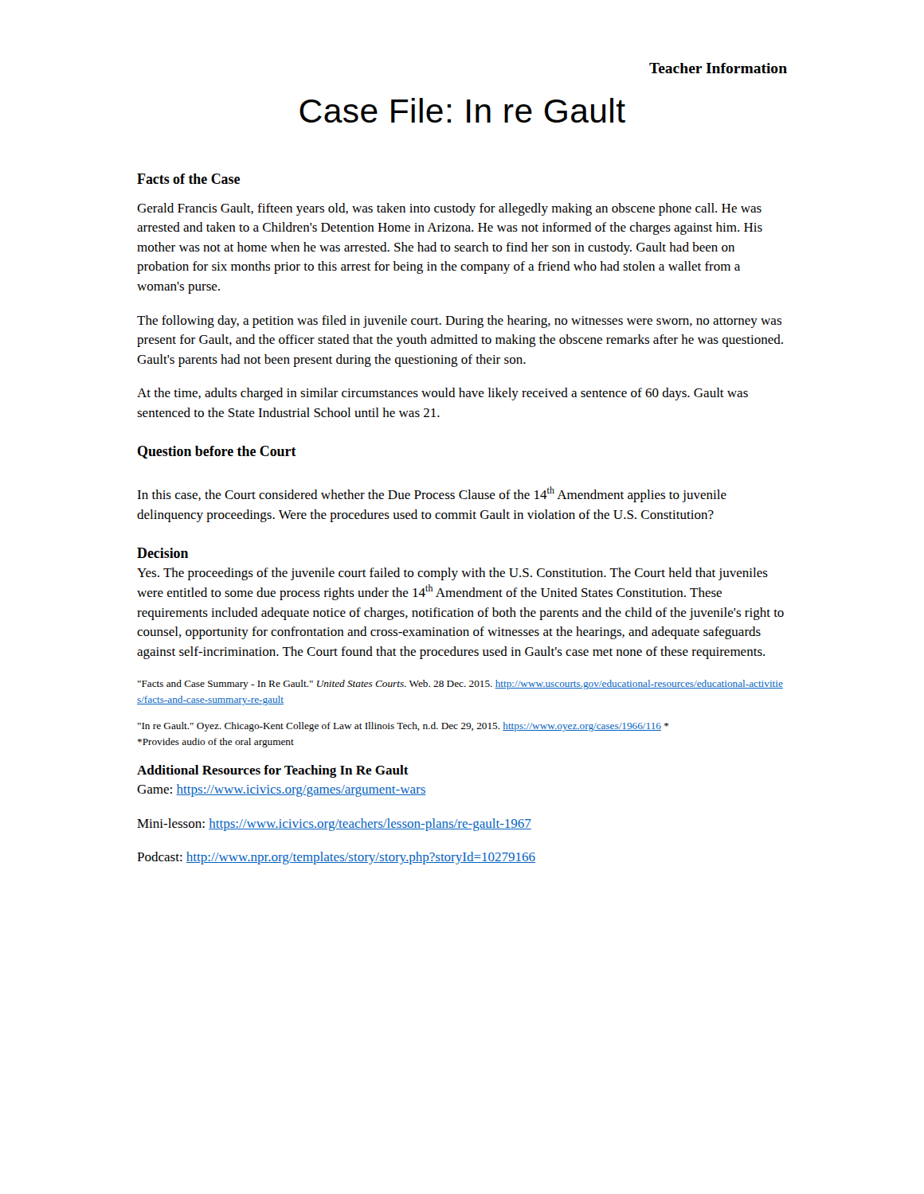Teacher Information
Case File: In re Gault
Facts of the Case
Gerald Francis Gault, fifteen years old, was taken into custody for allegedly making an obscene phone call. He was arrested and taken to a Children's Detention Home in Arizona. He was not informed of the charges against him. His mother was not at home when he was arrested. She had to search to find her son in custody. Gault had been on probation for six months prior to this arrest for being in the company of a friend who had stolen a wallet from a woman's purse.
The following day, a petition was filed in juvenile court. During the hearing, no witnesses were sworn, no attorney was present for Gault, and the officer stated that the youth admitted to making the obscene remarks after he was questioned. Gault's parents had not been present during the questioning of their son.
At the time, adults charged in similar circumstances would have likely received a sentence of 60 days. Gault was sentenced to the State Industrial School until he was 21.
Question before the Court
In this case, the Court considered whether the Due Process Clause of the 14th Amendment applies to juvenile delinquency proceedings. Were the procedures used to commit Gault in violation of the U.S. Constitution?
Decision
Yes. The proceedings of the juvenile court failed to comply with the U.S. Constitution. The Court held that juveniles were entitled to some due process rights under the 14th Amendment of the United States Constitution. These requirements included adequate notice of charges, notification of both the parents and the child of the juvenile's right to counsel, opportunity for confrontation and cross-examination of witnesses at the hearings, and adequate safeguards against self-incrimination. The Court found that the procedures used in Gault's case met none of these requirements.
"Facts and Case Summary - In Re Gault." United States Courts. Web. 28 Dec. 2015. http://www.uscourts.gov/educational-resources/educational-activities/facts-and-case-summary-re-gault
"In re Gault." Oyez. Chicago-Kent College of Law at Illinois Tech, n.d. Dec 29, 2015. https://www.oyez.org/cases/1966/116 *
*Provides audio of the oral argument
Additional Resources for Teaching In Re Gault
Game: https://www.icivics.org/games/argument-wars
Mini-lesson: https://www.icivics.org/teachers/lesson-plans/re-gault-1967
Podcast: http://www.npr.org/templates/story/story.php?storyId=10279166